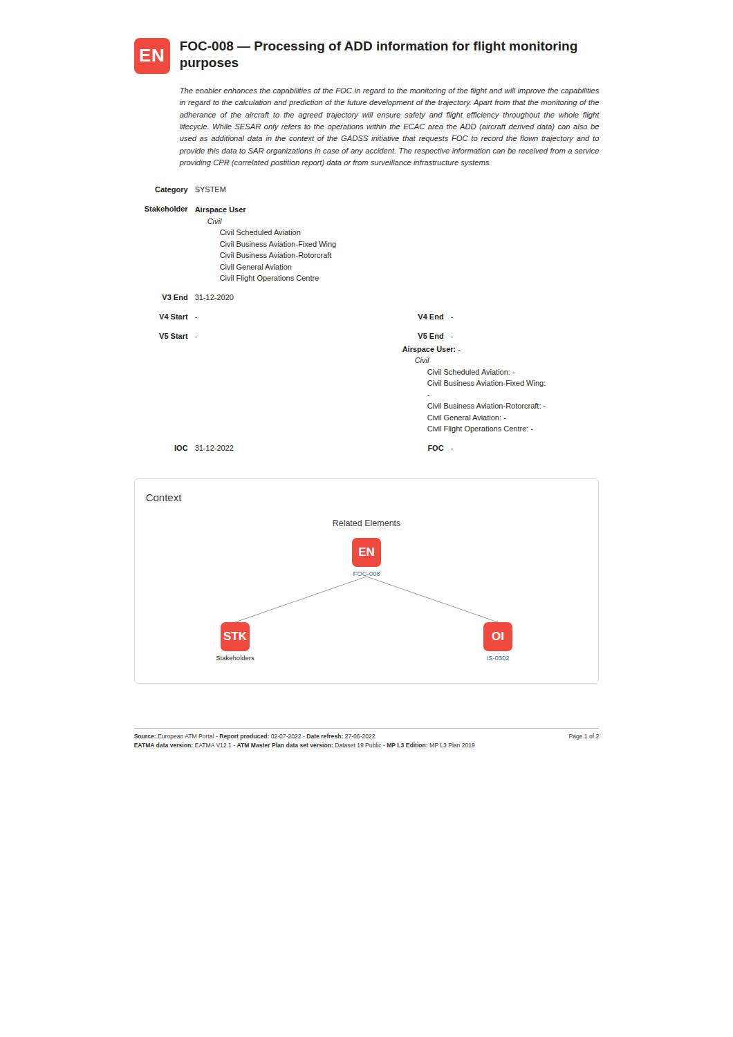EN
FOC-008 — Processing of ADD information for flight monitoring purposes
The enabler enhances the capabilities of the FOC in regard to the monitoring of the flight and will improve the capabilities in regard to the calculation and prediction of the future development of the trajectory. Apart from that the monitoring of the adherance of the aircraft to the agreed trajectory will ensure safety and flight efficiency throughout the whole flight lifecycle. While SESAR only refers to the operations within the ECAC area the ADD (aircraft derived data) can also be used as additional data in the context of the GADSS initiative that requests FOC to record the flown trajectory and to provide this data to SAR organizations in case of any accident. The respective information can be received from a service providing CPR (correlated postition report) data or from surveillance infrastructure systems.
| Category | SYSTEM |
| Stakeholder | Airspace User Civil Civil Scheduled Aviation Civil Business Aviation-Fixed Wing Civil Business Aviation-Rotorcraft Civil General Aviation Civil Flight Operations Centre |
| V3 End | 31-12-2020 |
| V4 Start | - | V4 End | - |
| V5 Start | - | V5 End | - |
| | | Airspace User: - Civil Civil Scheduled Aviation: - Civil Business Aviation-Fixed Wing: - Civil Business Aviation-Rotorcraft: - Civil General Aviation: - Civil Flight Operations Centre: - |
| IOC | 31-12-2022 | FOC | - |
Context
Related Elements
EN
FOC-008
STK
Stakeholders
OI
IS-0302
Source: European ATM Portal - Report produced: 02-07-2022 - Date refresh: 27-06-2022
EATMA data version: EATMA V12.1 - ATM Master Plan data set version: Dataset 19 Public - MP L3 Edition: MP L3 Plan 2019
Page 1 of 2